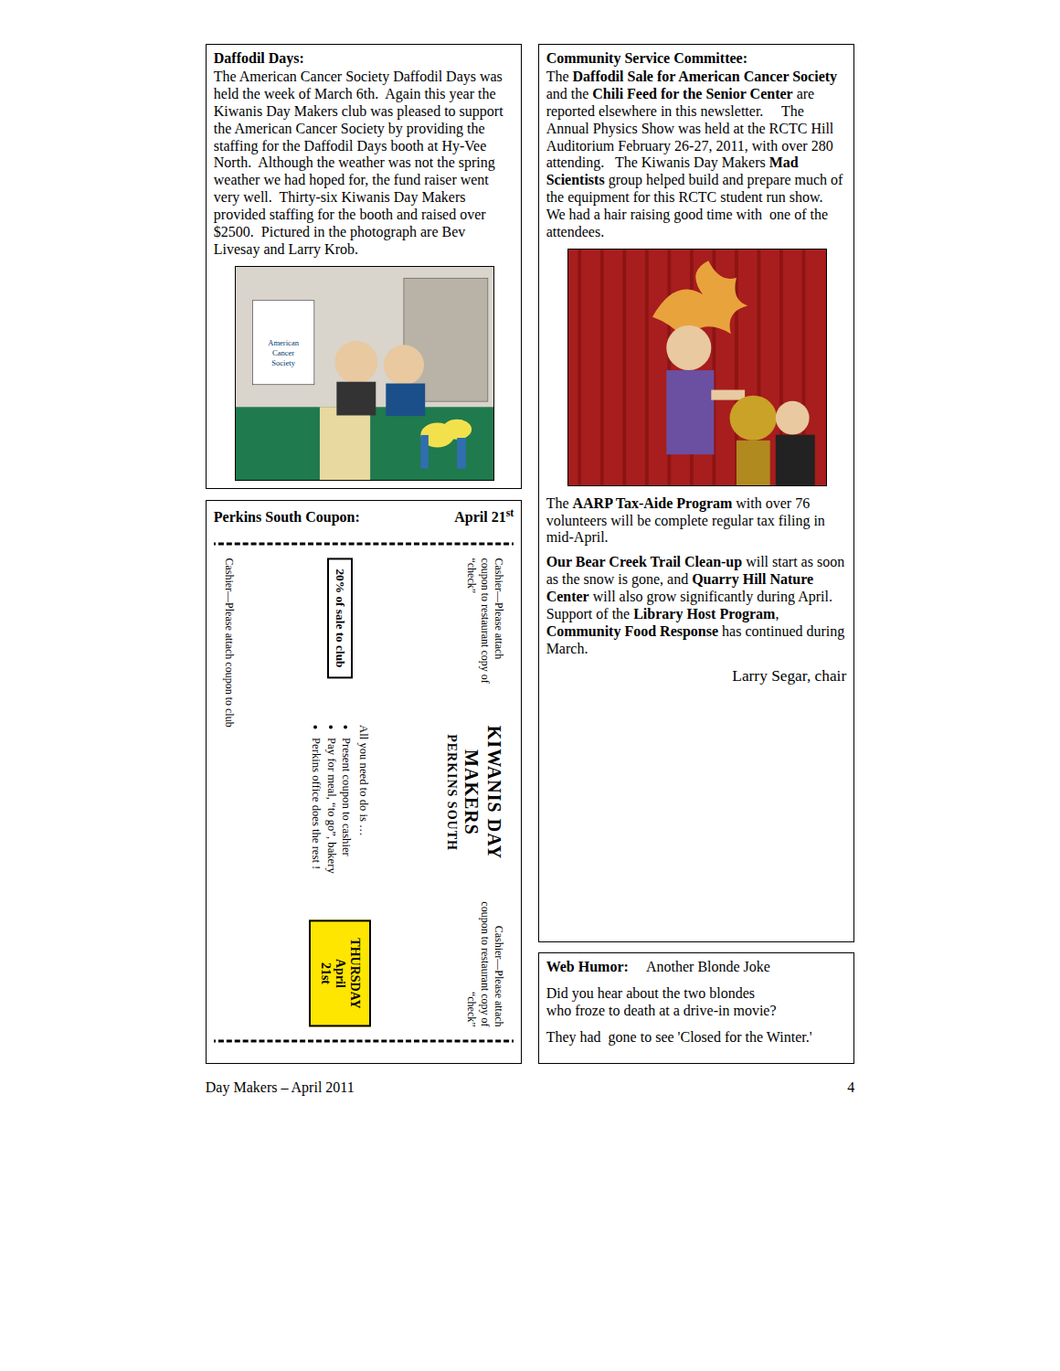Daffodil Days:
The American Cancer Society Daffodil Days was held the week of March 6th. Again this year the Kiwanis Day Makers club was pleased to support the American Cancer Society by providing the staffing for the Daffodil Days booth at Hy-Vee North. Although the weather was not the spring weather we had hoped for, the fund raiser went very well. Thirty-six Kiwanis Day Makers provided staffing for the booth and raised over $2500. Pictured in the photograph are Bev Livesay and Larry Krob.
Perkins South Coupon: April 21st
Cashier—Please attach coupon to restaurant copy of “check”
KIWANIS DAY MAKERS
PERKINS SOUTH
Cashier—Please attach coupon to restaurant copy of “check”
20% of sale to club
All you need to do is …
Present coupon to cashier
Pay for meal, “to go”, bakery
Perkins office does the rest !
THURSDAY
April
21st
Cashier—Please attach coupon to club
Community Service Committee:
The Daffodil Sale for American Cancer Society and the Chili Feed for the Senior Center are reported elsewhere in this newsletter. The Annual Physics Show was held at the RCTC Hill Auditorium February 26-27, 2011, with over 280 attending. The Kiwanis Day Makers Mad Scientists group helped build and prepare much of the equipment for this RCTC student run show. We had a hair raising good time with one of the attendees.
The AARP Tax-Aide Program with over 76 volunteers will be complete regular tax filing in mid-April.
Our Bear Creek Trail Clean-up will start as soon as the snow is gone, and Quarry Hill Nature Center will also grow significantly during April. Support of the Library Host Program, Community Food Response has continued during March.
Larry Segar, chair
Web Humor: Another Blonde Joke
Did you hear about the two blondes
who froze to death at a drive-in movie?
They had gone to see 'Closed for the Winter.'
Day Makers – April 2011
4